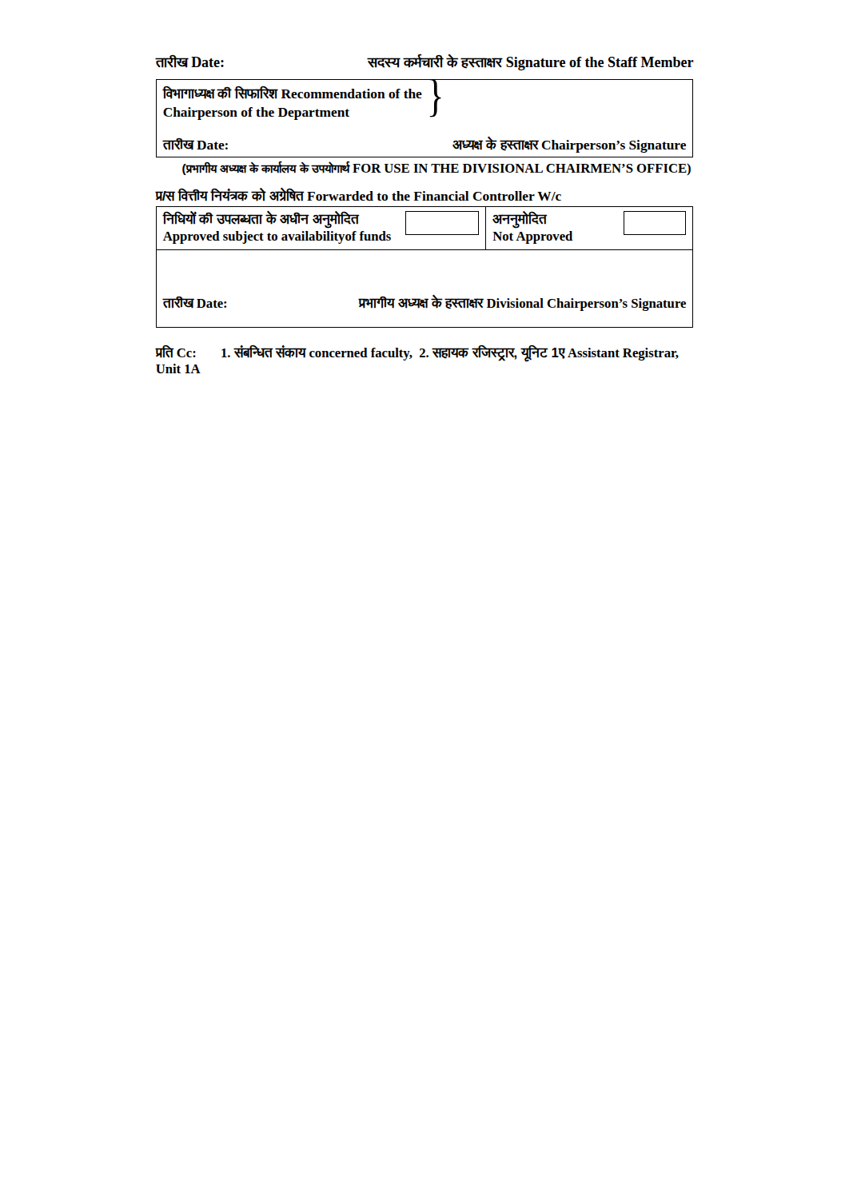तारीख Date:
सदस्य कर्मचारी के हस्ताक्षर Signature of the Staff Member
विभागाध्यक्ष की सिफारिश Recommendation of the
Chairperson of the Department
}
तारीख Date:
अध्यक्ष के हस्ताक्षर Chairperson’s Signature
(प्रभागीय अध्यक्ष के कार्यालय के उपयोगार्थ FOR USE IN THE DIVISIONAL CHAIRMEN’S OFFICE)
प्र/स वित्तीय नियंत्रक को अग्रेषित Forwarded to the Financial Controller W/c
| निधियों की उपलब्धता के अधीन अनुमोदित Approved subject to availabilityof funds | अननुमोदित Not Approved |
| तारीख Date: प्रभागीय अध्यक्ष के हस्ताक्षर Divisional Chairperson’s Signature |
प्रति Cc: 1. संबन्धित संकाय concerned faculty, 2. सहायक रजिस्ट्रार, यूनिट 1ए Assistant Registrar, Unit 1A